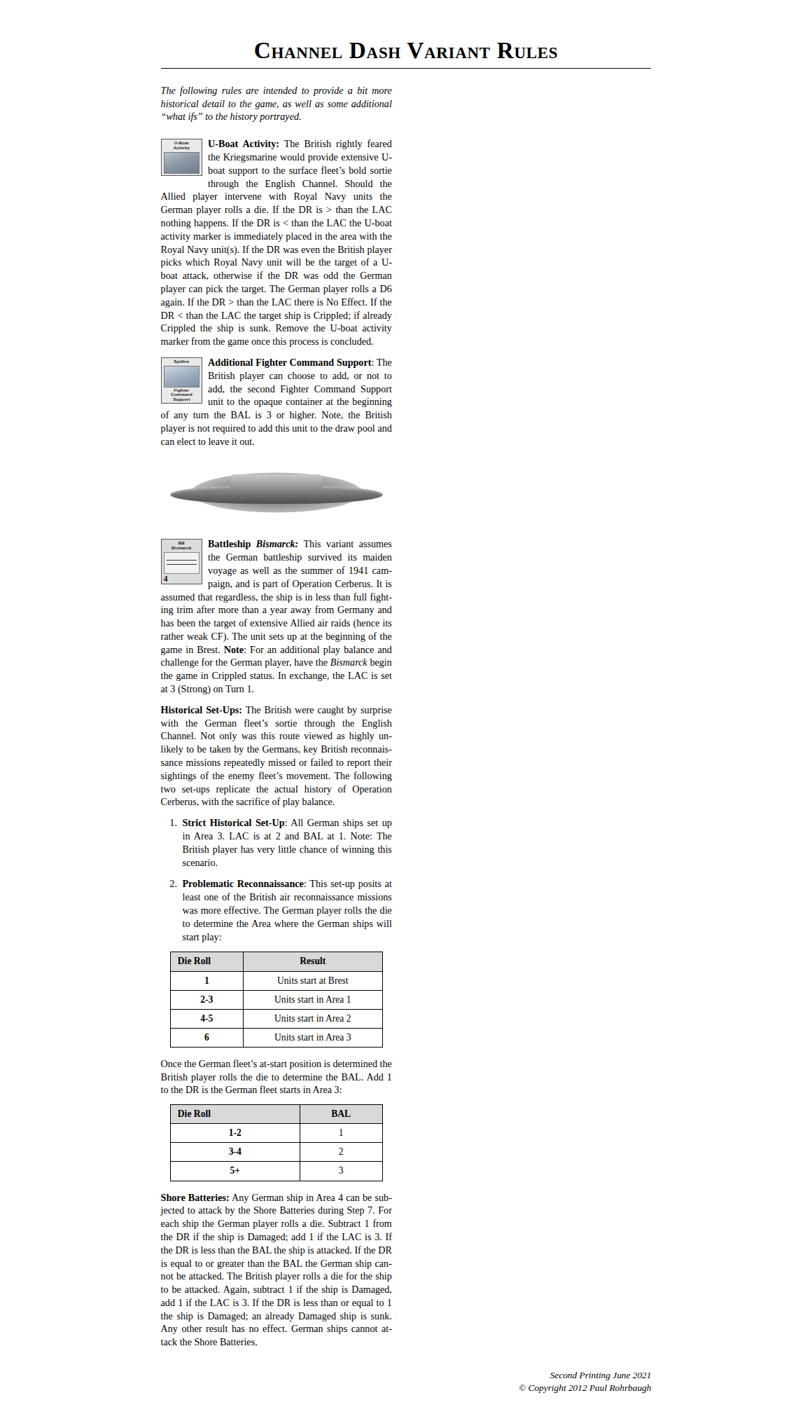Channel Dash Variant Rules
The following rules are intended to provide a bit more historical detail to the game, as well as some additional “what ifs” to the history portrayed.
U-Boat
Activity
U-Boat Activity: The British rightly feared the Kriegsmarine would provide extensive U-boat support to the surface fleet’s bold sortie through the English Channel. Should the Allied player intervene with Royal Navy units the German player rolls a die. If the DR is > than the LAC nothing happens. If the DR is < than the LAC the U-boat activity marker is immediately placed in the area with the Royal Navy unit(s). If the DR was even the British player picks which Royal Navy unit will be the target of a U-boat attack, otherwise if the DR was odd the German player can pick the target. The German player rolls a D6 again. If the DR > than the LAC there is No Effect. If the DR < than the LAC the target ship is Crippled; if already Crippled the ship is sunk. Remove the U-boat activity marker from the game once this process is concluded.
Spitfire
Fighter
Command Support
Additional Fighter Command Support: The British player can choose to add, or not to add, the second Fighter Command Support unit to the opaque container at the beginning of any turn the BAL is 3 or higher. Note, the British player is not required to add this unit to the draw pool and can elect to leave it out.
BB
Bismarck
4
Battleship Bismarck: This variant assumes the German battleship survived its maiden voyage as well as the summer of 1941 campaign, and is part of Operation Cerberus. It is assumed that regardless, the ship is in less than full fighting trim after more than a year away from Germany and has been the target of extensive Allied air raids (hence its rather weak CF). The unit sets up at the beginning of the game in Brest. Note: For an additional play balance and challenge for the German player, have the Bismarck begin the game in Crippled status. In exchange, the LAC is set at 3 (Strong) on Turn 1.
Historical Set-Ups: The British were caught by surprise with the German fleet’s sortie through the English Channel. Not only was this route viewed as highly unlikely to be taken by the Germans, key British reconnaissance missions repeatedly missed or failed to report their sightings of the enemy fleet’s movement. The following two set-ups replicate the actual history of Operation Cerberus, with the sacrifice of play balance.
Strict Historical Set-Up: All German ships set up in Area 3. LAC is at 2 and BAL at 1. Note: The British player has very little chance of winning this scenario.
Problematic Reconnaissance: This set-up posits at least one of the British air reconnaissance missions was more effective. The German player rolls the die to determine the Area where the German ships will start play:
| Die Roll | Result |
| --- | --- |
| 1 | Units start at Brest |
| 2-3 | Units start in Area 1 |
| 4-5 | Units start in Area 2 |
| 6 | Units start in Area 3 |
Once the German fleet’s at-start position is determined the British player rolls the die to determine the BAL. Add 1 to the DR is the German fleet starts in Area 3:
| Die Roll | BAL |
| --- | --- |
| 1-2 | 1 |
| 3-4 | 2 |
| 5+ | 3 |
Shore Batteries: Any German ship in Area 4 can be subjected to attack by the Shore Batteries during Step 7. For each ship the German player rolls a die. Subtract 1 from the DR if the ship is Damaged; add 1 if the LAC is 3. If the DR is less than the BAL the ship is attacked. If the DR is equal to or greater than the BAL the German ship cannot be attacked. The British player rolls a die for the ship to be attacked. Again, subtract 1 if the ship is Damaged, add 1 if the LAC is 3. If the DR is less than or equal to 1 the ship is Damaged; an already Damaged ship is sunk. Any other result has no effect. German ships cannot attack the Shore Batteries.
Second Printing June 2021
© Copyright 2012 Paul Rohrbaugh